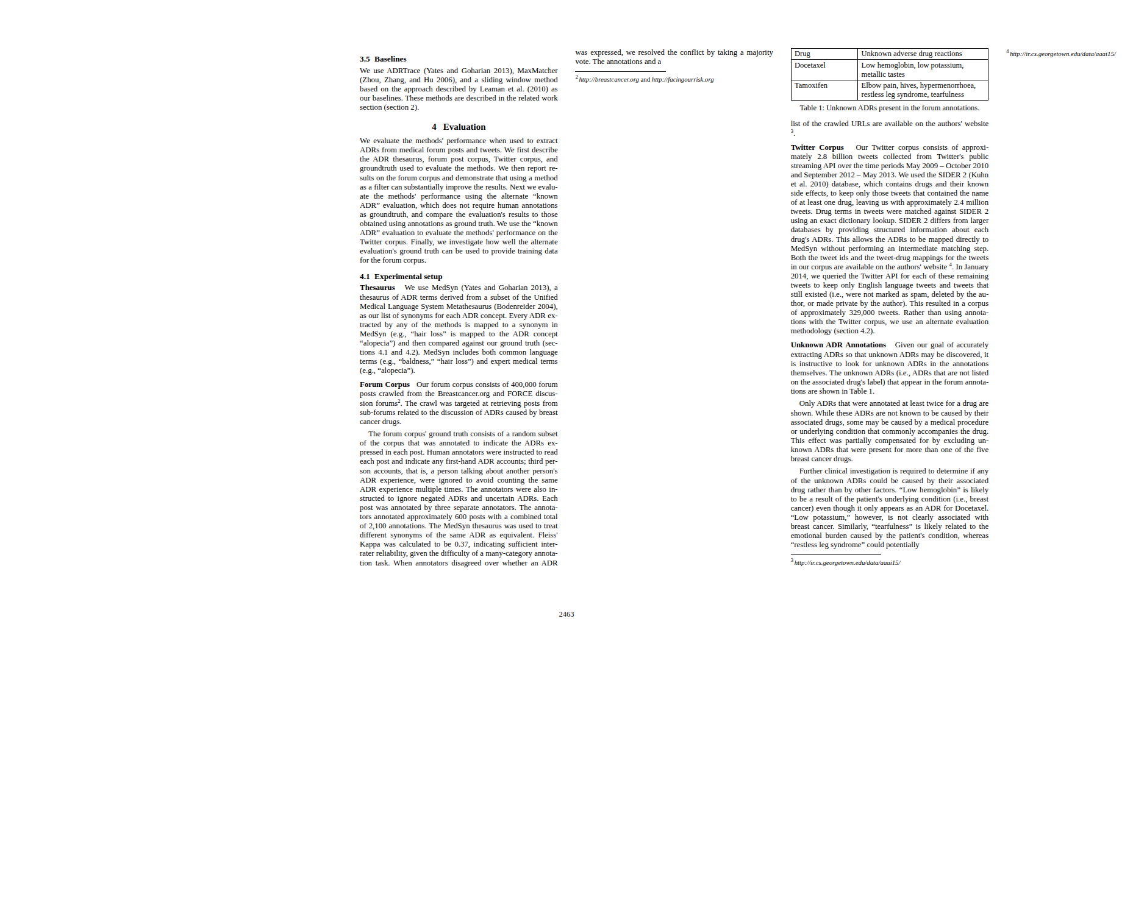3.5 Baselines
We use ADRTrace (Yates and Goharian 2013), MaxMatcher (Zhou, Zhang, and Hu 2006), and a sliding window method based on the approach described by Leaman et al. (2010) as our baselines. These methods are described in the related work section (section 2).
4 Evaluation
We evaluate the methods' performance when used to extract ADRs from medical forum posts and tweets. We first describe the ADR thesaurus, forum post corpus, Twitter corpus, and groundtruth used to evaluate the methods. We then report results on the forum corpus and demonstrate that using a method as a filter can substantially improve the results. Next we evaluate the methods' performance using the alternate “known ADR” evaluation, which does not require human annotations as groundtruth, and compare the evaluation's results to those obtained using annotations as ground truth. We use the “known ADR” evaluation to evaluate the methods' performance on the Twitter corpus. Finally, we investigate how well the alternate evaluation's ground truth can be used to provide training data for the forum corpus.
4.1 Experimental setup
Thesaurus We use MedSyn (Yates and Goharian 2013), a thesaurus of ADR terms derived from a subset of the Unified Medical Language System Metathesaurus (Bodenreider 2004), as our list of synonyms for each ADR concept. Every ADR extracted by any of the methods is mapped to a synonym in MedSyn (e.g., “hair loss” is mapped to the ADR concept “alopecia”) and then compared against our ground truth (sections 4.1 and 4.2). MedSyn includes both common language terms (e.g., “baldness,” “hair loss”) and expert medical terms (e.g., “alopecia”).
Forum Corpus Our forum corpus consists of 400,000 forum posts crawled from the Breastcancer.org and FORCE discussion forums2. The crawl was targeted at retrieving posts from sub-forums related to the discussion of ADRs caused by breast cancer drugs.
The forum corpus' ground truth consists of a random subset of the corpus that was annotated to indicate the ADRs expressed in each post. Human annotators were instructed to read each post and indicate any first-hand ADR accounts; third person accounts, that is, a person talking about another person's ADR experience, were ignored to avoid counting the same ADR experience multiple times. The annotators were also instructed to ignore negated ADRs and uncertain ADRs. Each post was annotated by three separate annotators. The annotators annotated approximately 600 posts with a combined total of 2,100 annotations. The MedSyn thesaurus was used to treat different synonyms of the same ADR as equivalent. Fleiss' Kappa was calculated to be 0.37, indicating sufficient inter-rater reliability, given the difficulty of a many-category annotation task. When annotators disagreed over whether an ADR was expressed, we resolved the conflict by taking a majority vote. The annotations and a
2 http://breastcancer.org and http://facingourrisk.org
| Drug | Unknown adverse drug reactions |
| Docetaxel | Low hemoglobin, low potassium, metallic tastes |
| Tamoxifen | Elbow pain, hives, hypermenorrhoea, restless leg syndrome, tearfulness |
Table 1: Unknown ADRs present in the forum annotations.
list of the crawled URLs are available on the authors' website 3.
Twitter Corpus Our Twitter corpus consists of approximately 2.8 billion tweets collected from Twitter's public streaming API over the time periods May 2009 – October 2010 and September 2012 – May 2013. We used the SIDER 2 (Kuhn et al. 2010) database, which contains drugs and their known side effects, to keep only those tweets that contained the name of at least one drug, leaving us with approximately 2.4 million tweets. Drug terms in tweets were matched against SIDER 2 using an exact dictionary lookup. SIDER 2 differs from larger databases by providing structured information about each drug's ADRs. This allows the ADRs to be mapped directly to MedSyn without performing an intermediate matching step. Both the tweet ids and the tweet-drug mappings for the tweets in our corpus are available on the authors' website 4. In January 2014, we queried the Twitter API for each of these remaining tweets to keep only English language tweets and tweets that still existed (i.e., were not marked as spam, deleted by the author, or made private by the author). This resulted in a corpus of approximately 329,000 tweets. Rather than using annotations with the Twitter corpus, we use an alternate evaluation methodology (section 4.2).
Unknown ADR Annotations Given our goal of accurately extracting ADRs so that unknown ADRs may be discovered, it is instructive to look for unknown ADRs in the annotations themselves. The unknown ADRs (i.e., ADRs that are not listed on the associated drug's label) that appear in the forum annotations are shown in Table 1.
Only ADRs that were annotated at least twice for a drug are shown. While these ADRs are not known to be caused by their associated drugs, some may be caused by a medical procedure or underlying condition that commonly accompanies the drug. This effect was partially compensated for by excluding unknown ADRs that were present for more than one of the five breast cancer drugs.
Further clinical investigation is required to determine if any of the unknown ADRs could be caused by their associated drug rather than by other factors. “Low hemoglobin” is likely to be a result of the patient's underlying condition (i.e., breast cancer) even though it only appears as an ADR for Docetaxel. “Low potassium,” however, is not clearly associated with breast cancer. Similarly, “tearfulness” is likely related to the emotional burden caused by the patient's condition, whereas “restless leg syndrome” could potentially
3 http://ir.cs.georgetown.edu/data/aaai15/
4 http://ir.cs.georgetown.edu/data/aaai15/
2463